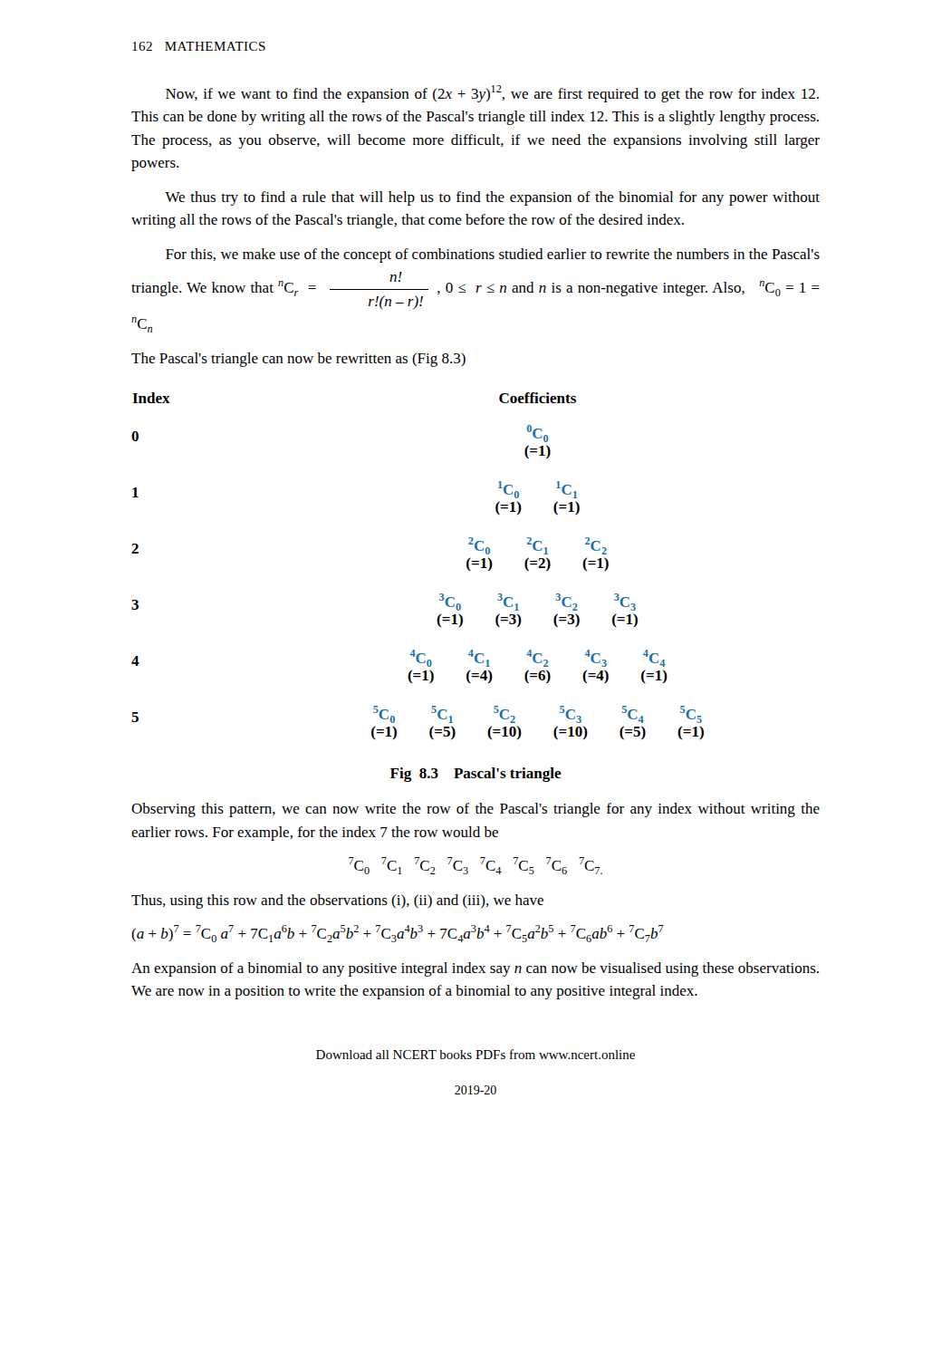162 MATHEMATICS
Now, if we want to find the expansion of (2x + 3y)12, we are first required to get the row for index 12. This can be done by writing all the rows of the Pascal's triangle till index 12. This is a slightly lengthy process. The process, as you observe, will become more difficult, if we need the expansions involving still larger powers.
We thus try to find a rule that will help us to find the expansion of the binomial for any power without writing all the rows of the Pascal's triangle, that come before the row of the desired index.
For this, we make use of the concept of combinations studied earlier to rewrite the numbers in the Pascal's triangle. We know that nCr = n!r!(n – r)! , 0 ≤ r ≤ n and n is a non-negative integer. Also, nC0 = 1 = nCn
The Pascal's triangle can now be rewritten as (Fig 8.3)
| Index | Coefficients |
| --- | --- |
| 0 | 0 C 0 (=1) |
| 1 | 1 C 0 (=1) 1 C 1 (=1) |
| 2 | 2 C 0 (=1) 2 C 1 (=2) 2 C 2 (=1) |
| 3 | 3 C 0 (=1) 3 C 1 (=3) 3 C 2 (=3) 3 C 3 (=1) |
| 4 | 4 C 0 (=1) 4 C 1 (=4) 4 C 2 (=6) 4 C 3 (=4) 4 C 4 (=1) |
| 5 | 5 C 0 (=1) 5 C 1 (=5) 5 C 2 (=10) 5 C 3 (=10) 5 C 4 (=5) 5 C 5 (=1) |
Fig 8.3 Pascal's triangle
Observing this pattern, we can now write the row of the Pascal's triangle for any index without writing the earlier rows. For example, for the index 7 the row would be
7C0 7C1 7C2 7C3 7C4 7C5 7C6 7C7.
Thus, using this row and the observations (i), (ii) and (iii), we have
(a + b)7 = 7C0 a7 + 7C1a6b + 7C2a5b2 + 7C3a4b3 + 7C4a3b4 + 7C5a2b5 + 7C6ab6 + 7C7b7
An expansion of a binomial to any positive integral index say n can now be visualised using these observations. We are now in a position to write the expansion of a binomial to any positive integral index.
Download all NCERT books PDFs from www.ncert.online
2019-20